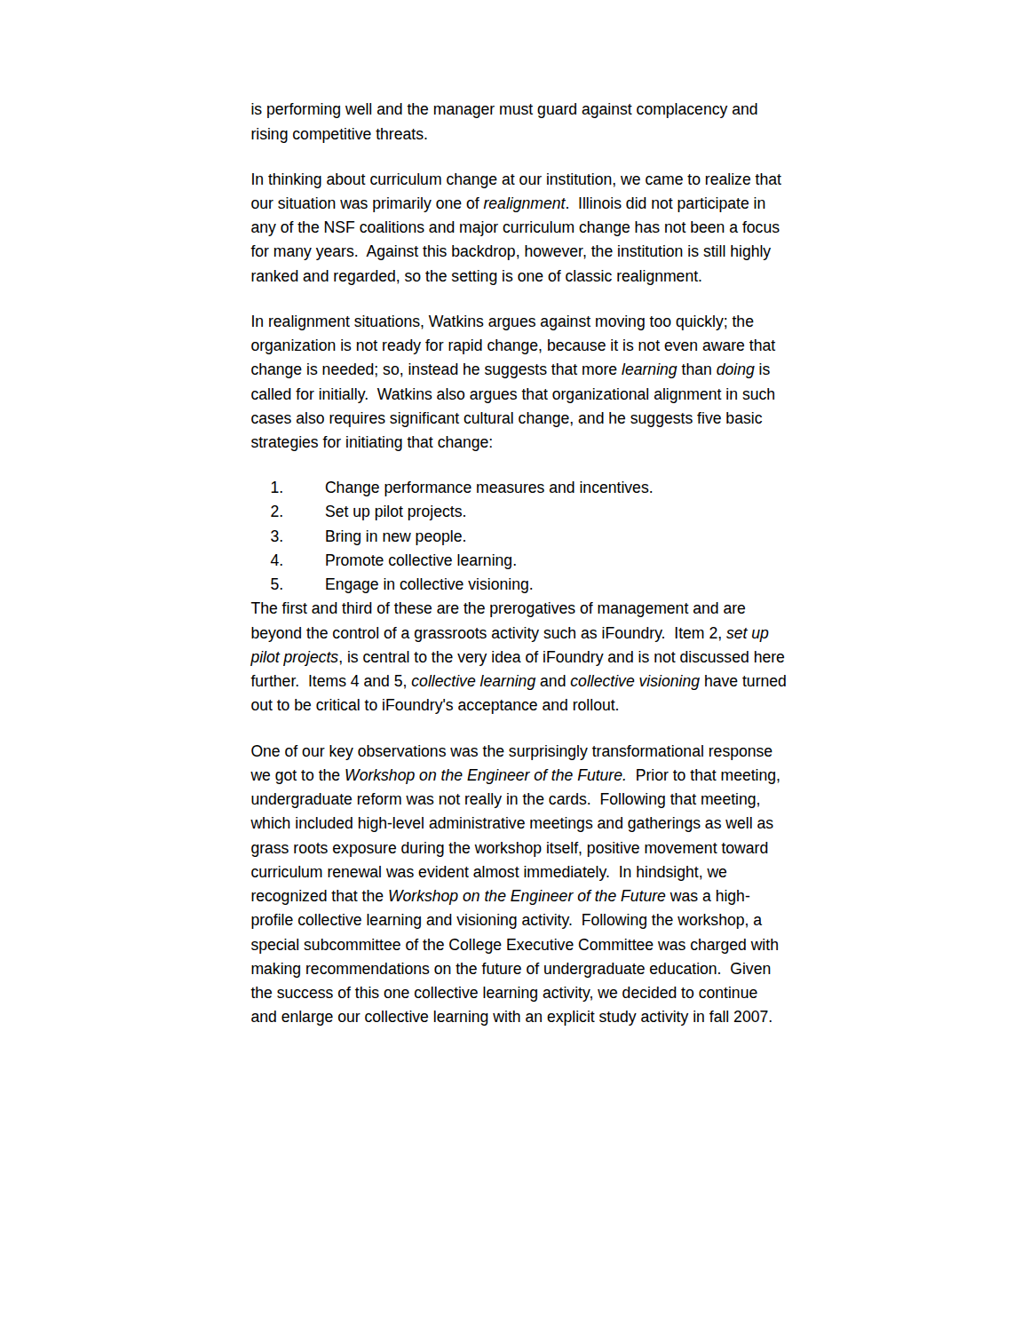is performing well and the manager must guard against complacency and rising competitive threats.
In thinking about curriculum change at our institution, we came to realize that our situation was primarily one of realignment. Illinois did not participate in any of the NSF coalitions and major curriculum change has not been a focus for many years. Against this backdrop, however, the institution is still highly ranked and regarded, so the setting is one of classic realignment.
In realignment situations, Watkins argues against moving too quickly; the organization is not ready for rapid change, because it is not even aware that change is needed; so, instead he suggests that more learning than doing is called for initially. Watkins also argues that organizational alignment in such cases also requires significant cultural change, and he suggests five basic strategies for initiating that change:
Change performance measures and incentives.
Set up pilot projects.
Bring in new people.
Promote collective learning.
Engage in collective visioning.
The first and third of these are the prerogatives of management and are beyond the control of a grassroots activity such as iFoundry. Item 2, set up pilot projects, is central to the very idea of iFoundry and is not discussed here further. Items 4 and 5, collective learning and collective visioning have turned out to be critical to iFoundry's acceptance and rollout.
One of our key observations was the surprisingly transformational response we got to the Workshop on the Engineer of the Future. Prior to that meeting, undergraduate reform was not really in the cards. Following that meeting, which included high-level administrative meetings and gatherings as well as grass roots exposure during the workshop itself, positive movement toward curriculum renewal was evident almost immediately. In hindsight, we recognized that the Workshop on the Engineer of the Future was a high-profile collective learning and visioning activity. Following the workshop, a special subcommittee of the College Executive Committee was charged with making recommendations on the future of undergraduate education. Given the success of this one collective learning activity, we decided to continue and enlarge our collective learning with an explicit study activity in fall 2007.